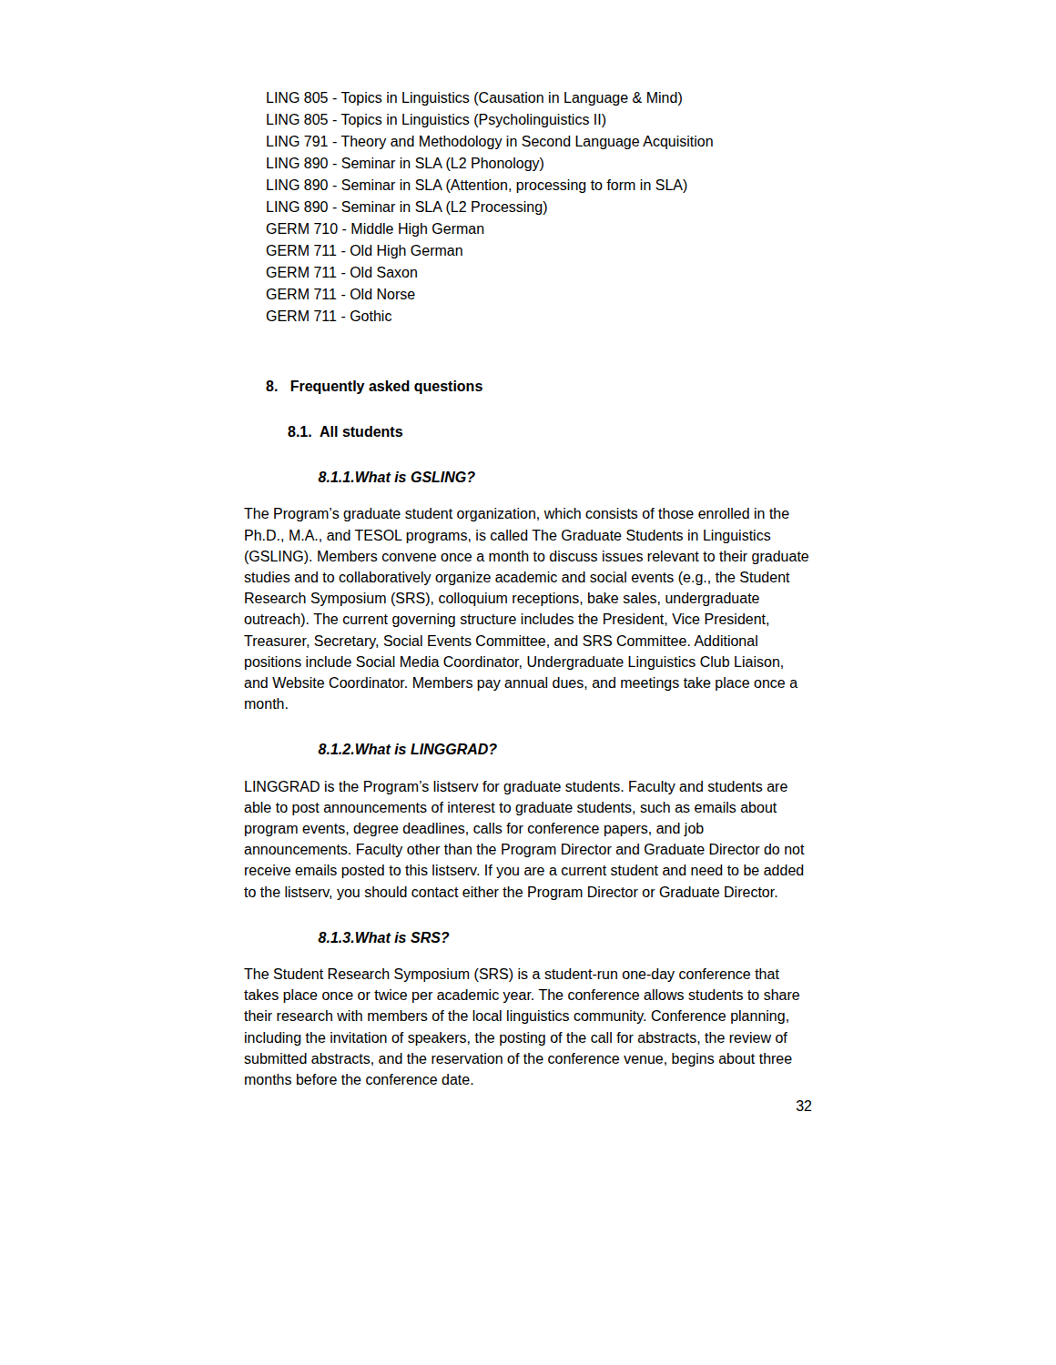LING 805 - Topics in Linguistics (Causation in Language & Mind)
LING 805 - Topics in Linguistics (Psycholinguistics II)
LING 791 - Theory and Methodology in Second Language Acquisition
LING 890 - Seminar in SLA (L2 Phonology)
LING 890 - Seminar in SLA (Attention, processing to form in SLA)
LING 890 - Seminar in SLA (L2 Processing)
GERM 710 - Middle High German
GERM 711 - Old High German
GERM 711 - Old Saxon
GERM 711 - Old Norse
GERM 711 - Gothic
8. Frequently asked questions
8.1. All students
8.1.1.What is GSLING?
The Program’s graduate student organization, which consists of those enrolled in the Ph.D., M.A., and TESOL programs, is called The Graduate Students in Linguistics (GSLING). Members convene once a month to discuss issues relevant to their graduate studies and to collaboratively organize academic and social events (e.g., the Student Research Symposium (SRS), colloquium receptions, bake sales, undergraduate outreach). The current governing structure includes the President, Vice President, Treasurer, Secretary, Social Events Committee, and SRS Committee. Additional positions include Social Media Coordinator, Undergraduate Linguistics Club Liaison, and Website Coordinator. Members pay annual dues, and meetings take place once a month.
8.1.2.What is LINGGRAD?
LINGGRAD is the Program’s listserv for graduate students. Faculty and students are able to post announcements of interest to graduate students, such as emails about program events, degree deadlines, calls for conference papers, and job announcements. Faculty other than the Program Director and Graduate Director do not receive emails posted to this listserv. If you are a current student and need to be added to the listserv, you should contact either the Program Director or Graduate Director.
8.1.3.What is SRS?
The Student Research Symposium (SRS) is a student-run one-day conference that takes place once or twice per academic year. The conference allows students to share their research with members of the local linguistics community. Conference planning, including the invitation of speakers, the posting of the call for abstracts, the review of submitted abstracts, and the reservation of the conference venue, begins about three months before the conference date.
32